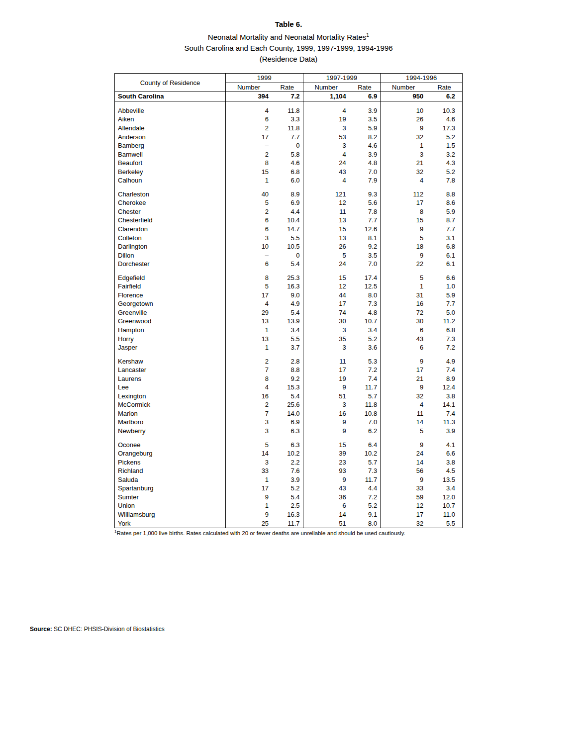Table 6.
Neonatal Mortality and Neonatal Mortality Rates1
South Carolina and Each County, 1999, 1997-1999, 1994-1996
(Residence Data)
| County of Residence | 1999 | 1997-1999 | 1994-1996 |
| --- | --- | --- | --- |
| Number | Rate | Number | Rate | Number | Rate |
| South Carolina | 394 | 7.2 | 1,104 | 6.9 | 950 | 6.2 |
| Abbeville | 4 | 11.8 | 4 | 3.9 | 10 | 10.3 |
| Aiken | 6 | 3.3 | 19 | 3.5 | 26 | 4.6 |
| Allendale | 2 | 11.8 | 3 | 5.9 | 9 | 17.3 |
| Anderson | 17 | 7.7 | 53 | 8.2 | 32 | 5.2 |
| Bamberg | – | 0 | 3 | 4.6 | 1 | 1.5 |
| Barnwell | 2 | 5.8 | 4 | 3.9 | 3 | 3.2 |
| Beaufort | 8 | 4.6 | 24 | 4.8 | 21 | 4.3 |
| Berkeley | 15 | 6.8 | 43 | 7.0 | 32 | 5.2 |
| Calhoun | 1 | 6.0 | 4 | 7.9 | 4 | 7.8 |
| Charleston | 40 | 8.9 | 121 | 9.3 | 112 | 8.8 |
| Cherokee | 5 | 6.9 | 12 | 5.6 | 17 | 8.6 |
| Chester | 2 | 4.4 | 11 | 7.8 | 8 | 5.9 |
| Chesterfield | 6 | 10.4 | 13 | 7.7 | 15 | 8.7 |
| Clarendon | 6 | 14.7 | 15 | 12.6 | 9 | 7.7 |
| Colleton | 3 | 5.5 | 13 | 8.1 | 5 | 3.1 |
| Darlington | 10 | 10.5 | 26 | 9.2 | 18 | 6.8 |
| Dillon | – | 0 | 5 | 3.5 | 9 | 6.1 |
| Dorchester | 6 | 5.4 | 24 | 7.0 | 22 | 6.1 |
| Edgefield | 8 | 25.3 | 15 | 17.4 | 5 | 6.6 |
| Fairfield | 5 | 16.3 | 12 | 12.5 | 1 | 1.0 |
| Florence | 17 | 9.0 | 44 | 8.0 | 31 | 5.9 |
| Georgetown | 4 | 4.9 | 17 | 7.3 | 16 | 7.7 |
| Greenville | 29 | 5.4 | 74 | 4.8 | 72 | 5.0 |
| Greenwood | 13 | 13.9 | 30 | 10.7 | 30 | 11.2 |
| Hampton | 1 | 3.4 | 3 | 3.4 | 6 | 6.8 |
| Horry | 13 | 5.5 | 35 | 5.2 | 43 | 7.3 |
| Jasper | 1 | 3.7 | 3 | 3.6 | 6 | 7.2 |
| Kershaw | 2 | 2.8 | 11 | 5.3 | 9 | 4.9 |
| Lancaster | 7 | 8.8 | 17 | 7.2 | 17 | 7.4 |
| Laurens | 8 | 9.2 | 19 | 7.4 | 21 | 8.9 |
| Lee | 4 | 15.3 | 9 | 11.7 | 9 | 12.4 |
| Lexington | 16 | 5.4 | 51 | 5.7 | 32 | 3.8 |
| McCormick | 2 | 25.6 | 3 | 11.8 | 4 | 14.1 |
| Marion | 7 | 14.0 | 16 | 10.8 | 11 | 7.4 |
| Marlboro | 3 | 6.9 | 9 | 7.0 | 14 | 11.3 |
| Newberry | 3 | 6.3 | 9 | 6.2 | 5 | 3.9 |
| Oconee | 5 | 6.3 | 15 | 6.4 | 9 | 4.1 |
| Orangeburg | 14 | 10.2 | 39 | 10.2 | 24 | 6.6 |
| Pickens | 3 | 2.2 | 23 | 5.7 | 14 | 3.8 |
| Richland | 33 | 7.6 | 93 | 7.3 | 56 | 4.5 |
| Saluda | 1 | 3.9 | 9 | 11.7 | 9 | 13.5 |
| Spartanburg | 17 | 5.2 | 43 | 4.4 | 33 | 3.4 |
| Sumter | 9 | 5.4 | 36 | 7.2 | 59 | 12.0 |
| Union | 1 | 2.5 | 6 | 5.2 | 12 | 10.7 |
| Williamsburg | 9 | 16.3 | 14 | 9.1 | 17 | 11.0 |
| York | 25 | 11.7 | 51 | 8.0 | 32 | 5.5 |
1Rates per 1,000 live births. Rates calculated with 20 or fewer deaths are unreliable and should be used cautiously.
Source: SC DHEC: PHSIS-Division of Biostatistics